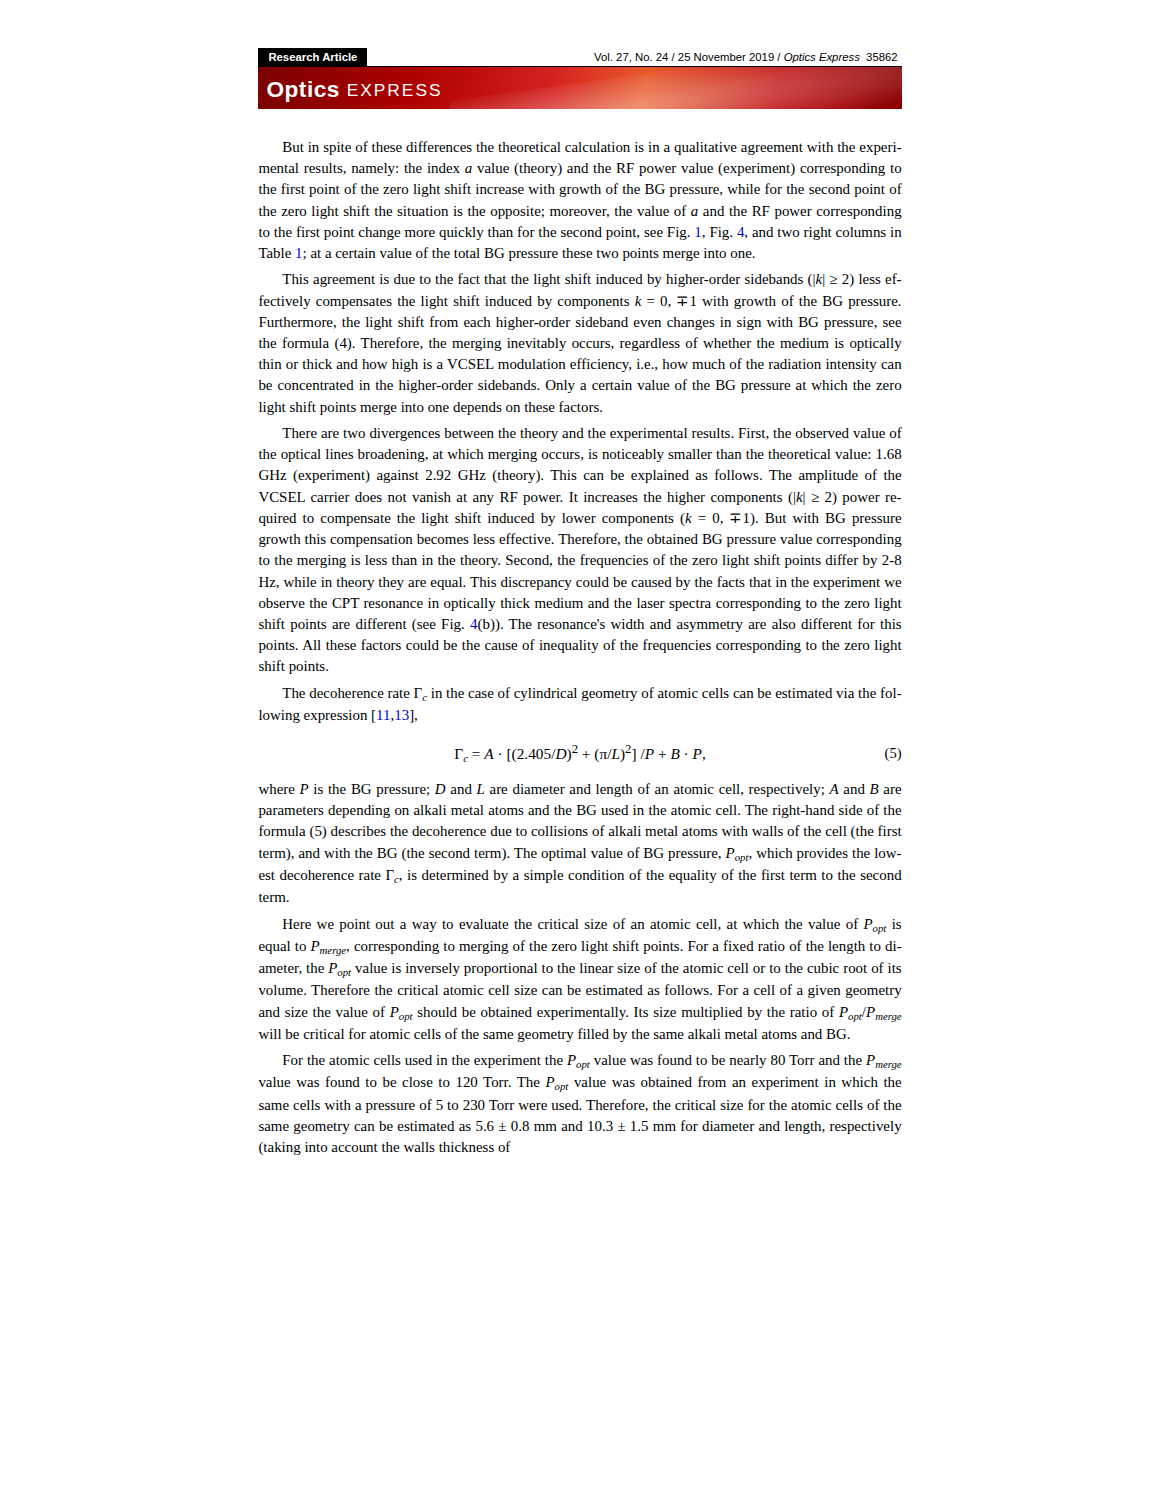Research Article
Vol. 27, No. 24 / 25 November 2019 / Optics Express 35862
Optics EXPRESS
But in spite of these differences the theoretical calculation is in a qualitative agreement with the experimental results, namely: the index a value (theory) and the RF power value (experiment) corresponding to the first point of the zero light shift increase with growth of the BG pressure, while for the second point of the zero light shift the situation is the opposite; moreover, the value of a and the RF power corresponding to the first point change more quickly than for the second point, see Fig. 1, Fig. 4, and two right columns in Table 1; at a certain value of the total BG pressure these two points merge into one.
This agreement is due to the fact that the light shift induced by higher-order sidebands (|k| ≥ 2) less effectively compensates the light shift induced by components k = 0, ∓1 with growth of the BG pressure. Furthermore, the light shift from each higher-order sideband even changes in sign with BG pressure, see the formula (4). Therefore, the merging inevitably occurs, regardless of whether the medium is optically thin or thick and how high is a VCSEL modulation efficiency, i.e., how much of the radiation intensity can be concentrated in the higher-order sidebands. Only a certain value of the BG pressure at which the zero light shift points merge into one depends on these factors.
There are two divergences between the theory and the experimental results. First, the observed value of the optical lines broadening, at which merging occurs, is noticeably smaller than the theoretical value: 1.68 GHz (experiment) against 2.92 GHz (theory). This can be explained as follows. The amplitude of the VCSEL carrier does not vanish at any RF power. It increases the higher components (|k| ≥ 2) power required to compensate the light shift induced by lower components (k = 0, ∓1). But with BG pressure growth this compensation becomes less effective. Therefore, the obtained BG pressure value corresponding to the merging is less than in the theory. Second, the frequencies of the zero light shift points differ by 2-8 Hz, while in theory they are equal. This discrepancy could be caused by the facts that in the experiment we observe the CPT resonance in optically thick medium and the laser spectra corresponding to the zero light shift points are different (see Fig. 4(b)). The resonance's width and asymmetry are also different for this points. All these factors could be the cause of inequality of the frequencies corresponding to the zero light shift points.
The decoherence rate Γc in the case of cylindrical geometry of atomic cells can be estimated via the following expression [11,13],
Γc = A · [(2.405/D)2 + (π/L)2] /P + B · P, (5)
where P is the BG pressure; D and L are diameter and length of an atomic cell, respectively; A and B are parameters depending on alkali metal atoms and the BG used in the atomic cell. The right-hand side of the formula (5) describes the decoherence due to collisions of alkali metal atoms with walls of the cell (the first term), and with the BG (the second term). The optimal value of BG pressure, Popt, which provides the lowest decoherence rate Γc, is determined by a simple condition of the equality of the first term to the second term.
Here we point out a way to evaluate the critical size of an atomic cell, at which the value of Popt is equal to Pmerge, corresponding to merging of the zero light shift points. For a fixed ratio of the length to diameter, the Popt value is inversely proportional to the linear size of the atomic cell or to the cubic root of its volume. Therefore the critical atomic cell size can be estimated as follows. For a cell of a given geometry and size the value of Popt should be obtained experimentally. Its size multiplied by the ratio of Popt/Pmerge will be critical for atomic cells of the same geometry filled by the same alkali metal atoms and BG.
For the atomic cells used in the experiment the Popt value was found to be nearly 80 Torr and the Pmerge value was found to be close to 120 Torr. The Popt value was obtained from an experiment in which the same cells with a pressure of 5 to 230 Torr were used. Therefore, the critical size for the atomic cells of the same geometry can be estimated as 5.6 ± 0.8 mm and 10.3 ± 1.5 mm for diameter and length, respectively (taking into account the walls thickness of